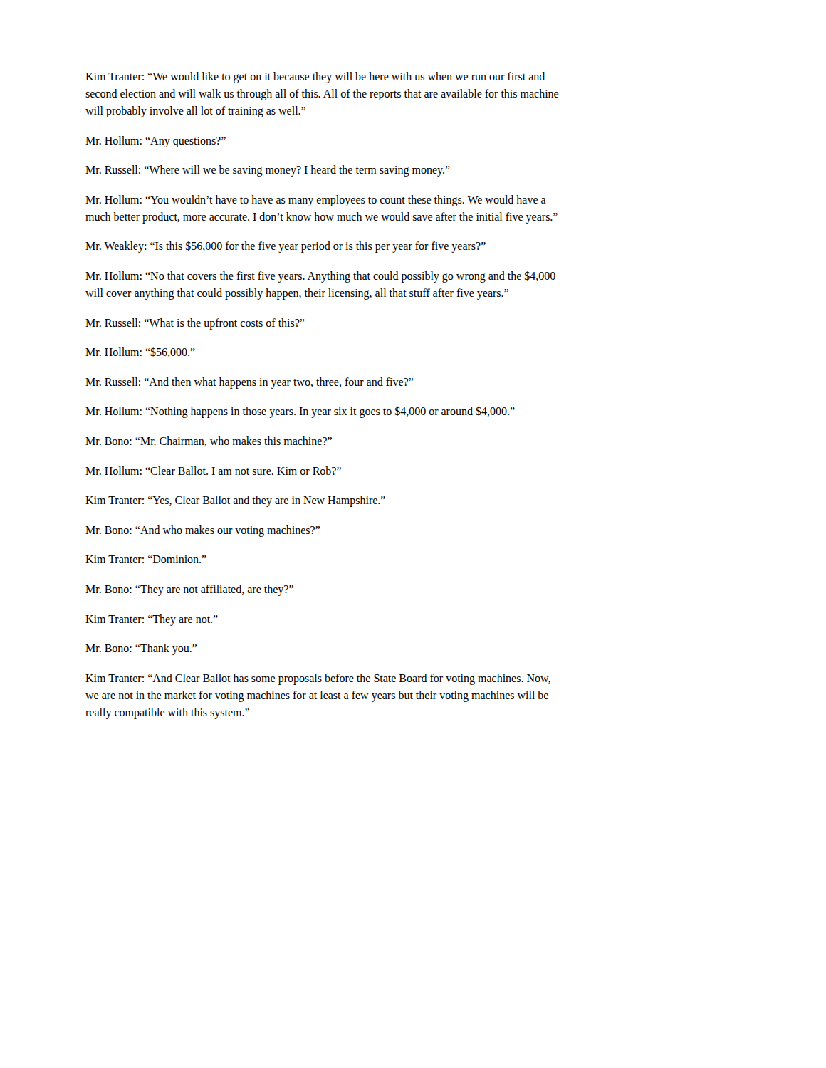Kim Tranter: “We would like to get on it because they will be here with us when we run our first and second election and will walk us through all of this. All of the reports that are available for this machine will probably involve all lot of training as well.”
Mr. Hollum: “Any questions?”
Mr. Russell: “Where will we be saving money? I heard the term saving money.”
Mr. Hollum: “You wouldn’t have to have as many employees to count these things. We would have a much better product, more accurate. I don’t know how much we would save after the initial five years.”
Mr. Weakley: “Is this $56,000 for the five year period or is this per year for five years?”
Mr. Hollum: “No that covers the first five years. Anything that could possibly go wrong and the $4,000 will cover anything that could possibly happen, their licensing, all that stuff after five years.”
Mr. Russell: “What is the upfront costs of this?”
Mr. Hollum: “$56,000.”
Mr. Russell: “And then what happens in year two, three, four and five?”
Mr. Hollum: “Nothing happens in those years. In year six it goes to $4,000 or around $4,000.”
Mr. Bono: “Mr. Chairman, who makes this machine?”
Mr. Hollum: “Clear Ballot. I am not sure. Kim or Rob?”
Kim Tranter: “Yes, Clear Ballot and they are in New Hampshire.”
Mr. Bono: “And who makes our voting machines?”
Kim Tranter: “Dominion.”
Mr. Bono: “They are not affiliated, are they?”
Kim Tranter: “They are not.”
Mr. Bono: “Thank you.”
Kim Tranter: “And Clear Ballot has some proposals before the State Board for voting machines. Now, we are not in the market for voting machines for at least a few years but their voting machines will be really compatible with this system.”